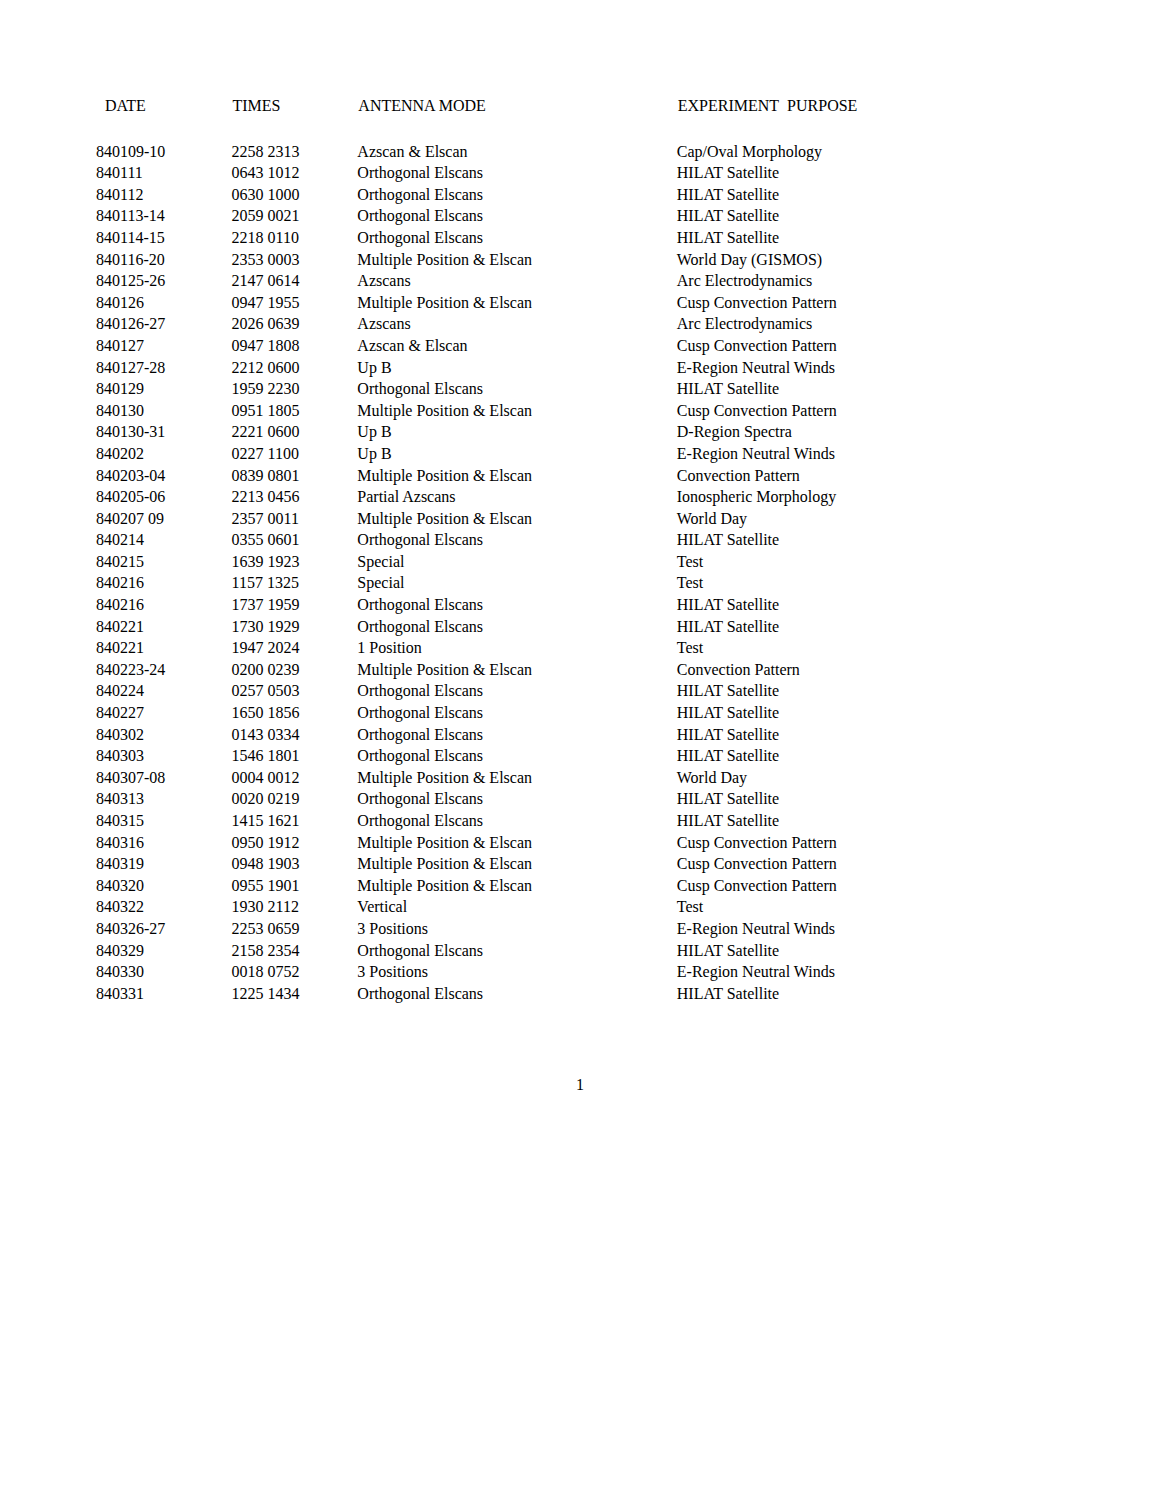| DATE | TIMES | ANTENNA MODE | EXPERIMENT PURPOSE |
| --- | --- | --- | --- |
| 840109-10 | 2258 2313 | Azscan & Elscan | Cap/Oval Morphology |
| 840111 | 0643 1012 | Orthogonal Elscans | HILAT Satellite |
| 840112 | 0630 1000 | Orthogonal Elscans | HILAT Satellite |
| 840113-14 | 2059 0021 | Orthogonal Elscans | HILAT Satellite |
| 840114-15 | 2218 0110 | Orthogonal Elscans | HILAT Satellite |
| 840116-20 | 2353 0003 | Multiple Position & Elscan | World Day (GISMOS) |
| 840125-26 | 2147 0614 | Azscans | Arc Electrodynamics |
| 840126 | 0947 1955 | Multiple Position & Elscan | Cusp Convection Pattern |
| 840126-27 | 2026 0639 | Azscans | Arc Electrodynamics |
| 840127 | 0947 1808 | Azscan & Elscan | Cusp Convection Pattern |
| 840127-28 | 2212 0600 | Up B | E-Region Neutral Winds |
| 840129 | 1959 2230 | Orthogonal Elscans | HILAT Satellite |
| 840130 | 0951 1805 | Multiple Position & Elscan | Cusp Convection Pattern |
| 840130-31 | 2221 0600 | Up B | D-Region Spectra |
| 840202 | 0227 1100 | Up B | E-Region Neutral Winds |
| 840203-04 | 0839 0801 | Multiple Position & Elscan | Convection Pattern |
| 840205-06 | 2213 0456 | Partial Azscans | Ionospheric Morphology |
| 840207 09 | 2357 0011 | Multiple Position & Elscan | World Day |
| 840214 | 0355 0601 | Orthogonal Elscans | HILAT Satellite |
| 840215 | 1639 1923 | Special | Test |
| 840216 | 1157 1325 | Special | Test |
| 840216 | 1737 1959 | Orthogonal Elscans | HILAT Satellite |
| 840221 | 1730 1929 | Orthogonal Elscans | HILAT Satellite |
| 840221 | 1947 2024 | 1 Position | Test |
| 840223-24 | 0200 0239 | Multiple Position & Elscan | Convection Pattern |
| 840224 | 0257 0503 | Orthogonal Elscans | HILAT Satellite |
| 840227 | 1650 1856 | Orthogonal Elscans | HILAT Satellite |
| 840302 | 0143 0334 | Orthogonal Elscans | HILAT Satellite |
| 840303 | 1546 1801 | Orthogonal Elscans | HILAT Satellite |
| 840307-08 | 0004 0012 | Multiple Position & Elscan | World Day |
| 840313 | 0020 0219 | Orthogonal Elscans | HILAT Satellite |
| 840315 | 1415 1621 | Orthogonal Elscans | HILAT Satellite |
| 840316 | 0950 1912 | Multiple Position & Elscan | Cusp Convection Pattern |
| 840319 | 0948 1903 | Multiple Position & Elscan | Cusp Convection Pattern |
| 840320 | 0955 1901 | Multiple Position & Elscan | Cusp Convection Pattern |
| 840322 | 1930 2112 | Vertical | Test |
| 840326-27 | 2253 0659 | 3 Positions | E-Region Neutral Winds |
| 840329 | 2158 2354 | Orthogonal Elscans | HILAT Satellite |
| 840330 | 0018 0752 | 3 Positions | E-Region Neutral Winds |
| 840331 | 1225 1434 | Orthogonal Elscans | HILAT Satellite |
1